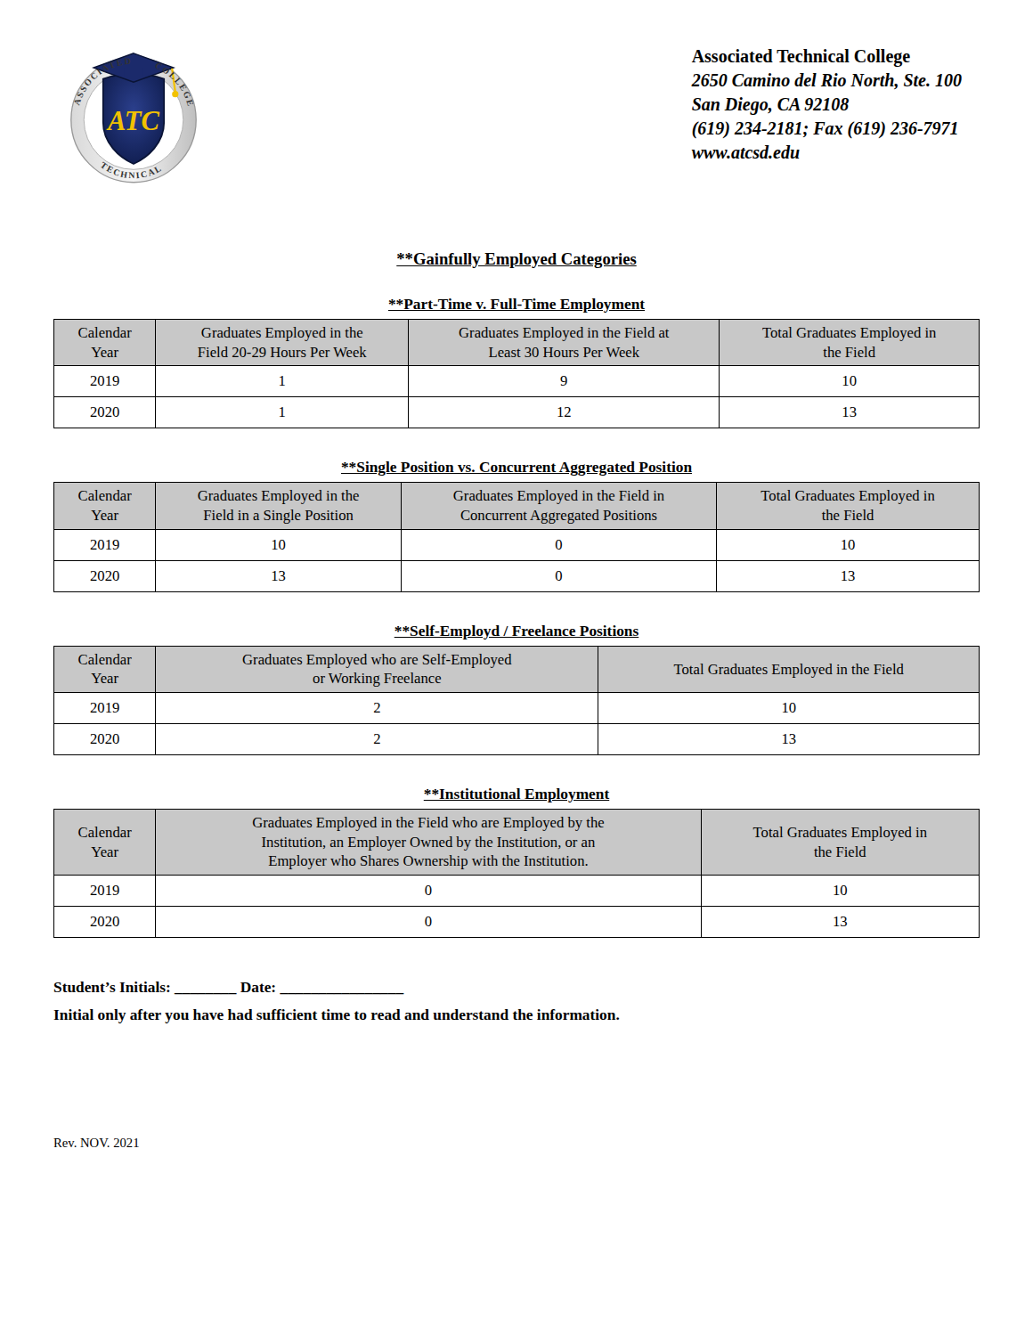ATC ASSOCIATED COLLEGE TECHNICAL
Associated Technical College
2650 Camino del Rio North, Ste. 100
San Diego, CA 92108
(619) 234-2181; Fax (619) 236-7971
www.atcsd.edu
**Gainfully Employed Categories
**Part-Time v. Full-Time Employment
| Calendar Year | Graduates Employed in the Field 20-29 Hours Per Week | Graduates Employed in the Field at Least 30 Hours Per Week | Total Graduates Employed in the Field |
| --- | --- | --- | --- |
| 2019 | 1 | 9 | 10 |
| 2020 | 1 | 12 | 13 |
**Single Position vs. Concurrent Aggregated Position
| Calendar Year | Graduates Employed in the Field in a Single Position | Graduates Employed in the Field in Concurrent Aggregated Positions | Total Graduates Employed in the Field |
| --- | --- | --- | --- |
| 2019 | 10 | 0 | 10 |
| 2020 | 13 | 0 | 13 |
**Self-Employd / Freelance Positions
| Calendar Year | Graduates Employed who are Self-Employed or Working Freelance | Total Graduates Employed in the Field |
| --- | --- | --- |
| 2019 | 2 | 10 |
| 2020 | 2 | 13 |
**Institutional Employment
| Calendar Year | Graduates Employed in the Field who are Employed by the Institution, an Employer Owned by the Institution, or an Employer who Shares Ownership with the Institution. | Total Graduates Employed in the Field |
| --- | --- | --- |
| 2019 | 0 | 10 |
| 2020 | 0 | 13 |
Student’s Initials: ________ Date: ________________
Initial only after you have had sufficient time to read and understand the information.
Rev. NOV. 2021